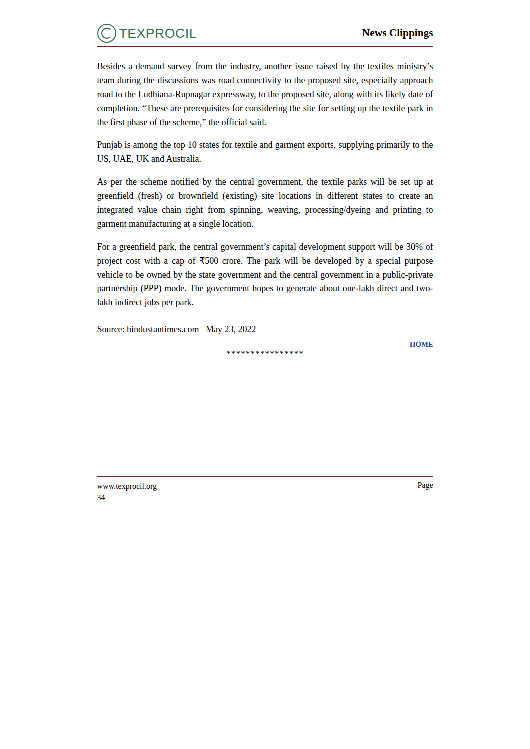TEXPROCIL
News Clippings
Besides a demand survey from the industry, another issue raised by the textiles ministry’s team during the discussions was road connectivity to the proposed site, especially approach road to the Ludhiana-Rupnagar expressway, to the proposed site, along with its likely date of completion. “These are prerequisites for considering the site for setting up the textile park in the first phase of the scheme,” the official said.
Punjab is among the top 10 states for textile and garment exports, supplying primarily to the US, UAE, UK and Australia.
As per the scheme notified by the central government, the textile parks will be set up at greenfield (fresh) or brownfield (existing) site locations in different states to create an integrated value chain right from spinning, weaving, processing/dyeing and printing to garment manufacturing at a single location.
For a greenfield park, the central government’s capital development support will be 30% of project cost with a cap of ₹500 crore. The park will be developed by a special purpose vehicle to be owned by the state government and the central government in a public-private partnership (PPP) mode. The government hopes to generate about one-lakh direct and two-lakh indirect jobs per park.
Source: hindustantimes.com– May 23, 2022
HOME
****************
www.texprocil.org
34
Page